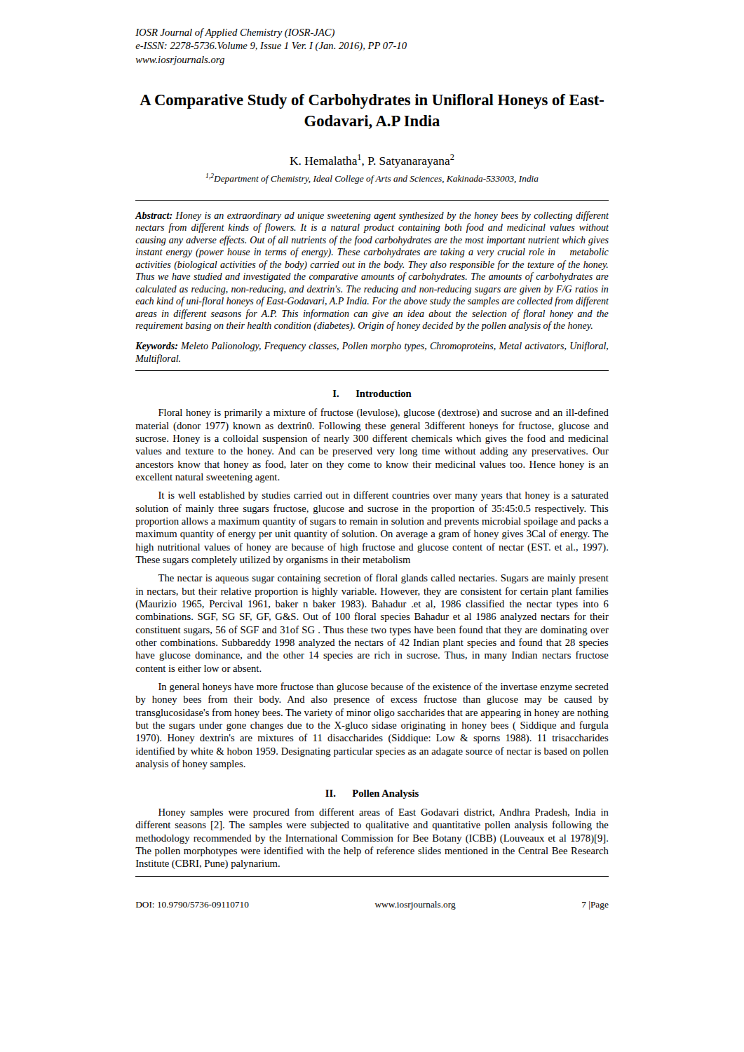IOSR Journal of Applied Chemistry (IOSR-JAC)
e-ISSN: 2278-5736.Volume 9, Issue 1 Ver. I (Jan. 2016), PP 07-10
www.iosrjournals.org
A Comparative Study of Carbohydrates in Unifloral Honeys of East-Godavari, A.P India
K. Hemalatha1, P. Satyanarayana2
1,2Department of Chemistry, Ideal College of Arts and Sciences, Kakinada-533003, India
Abstract: Honey is an extraordinary ad unique sweetening agent synthesized by the honey bees by collecting different nectars from different kinds of flowers. It is a natural product containing both food and medicinal values without causing any adverse effects. Out of all nutrients of the food carbohydrates are the most important nutrient which gives instant energy (power house in terms of energy). These carbohydrates are taking a very crucial role in metabolic activities (biological activities of the body) carried out in the body. They also responsible for the texture of the honey. Thus we have studied and investigated the comparative amounts of carbohydrates. The amounts of carbohydrates are calculated as reducing, non-reducing, and dextrin's. The reducing and non-reducing sugars are given by F/G ratios in each kind of uni-floral honeys of East-Godavari, A.P India. For the above study the samples are collected from different areas in different seasons for A.P. This information can give an idea about the selection of floral honey and the requirement basing on their health condition (diabetes). Origin of honey decided by the pollen analysis of the honey.
Keywords: Meleto Palionology, Frequency classes, Pollen morpho types, Chromoproteins, Metal activators, Unifloral, Multifloral.
I. Introduction
Floral honey is primarily a mixture of fructose (levulose), glucose (dextrose) and sucrose and an ill-defined material (donor 1977) known as dextrin0. Following these general 3different honeys for fructose, glucose and sucrose. Honey is a colloidal suspension of nearly 300 different chemicals which gives the food and medicinal values and texture to the honey. And can be preserved very long time without adding any preservatives. Our ancestors know that honey as food, later on they come to know their medicinal values too. Hence honey is an excellent natural sweetening agent.
It is well established by studies carried out in different countries over many years that honey is a saturated solution of mainly three sugars fructose, glucose and sucrose in the proportion of 35:45:0.5 respectively. This proportion allows a maximum quantity of sugars to remain in solution and prevents microbial spoilage and packs a maximum quantity of energy per unit quantity of solution. On average a gram of honey gives 3Cal of energy. The high nutritional values of honey are because of high fructose and glucose content of nectar (EST. et al., 1997). These sugars completely utilized by organisms in their metabolism
The nectar is aqueous sugar containing secretion of floral glands called nectaries. Sugars are mainly present in nectars, but their relative proportion is highly variable. However, they are consistent for certain plant families (Maurizio 1965, Percival 1961, baker n baker 1983). Bahadur .et al, 1986 classified the nectar types into 6 combinations. SGF, SG SF, GF, G&S. Out of 100 floral species Bahadur et al 1986 analyzed nectars for their constituent sugars, 56 of SGF and 31of SG . Thus these two types have been found that they are dominating over other combinations. Subbareddy 1998 analyzed the nectars of 42 Indian plant species and found that 28 species have glucose dominance, and the other 14 species are rich in sucrose. Thus, in many Indian nectars fructose content is either low or absent.
In general honeys have more fructose than glucose because of the existence of the invertase enzyme secreted by honey bees from their body. And also presence of excess fructose than glucose may be caused by transglucosidase's from honey bees. The variety of minor oligo saccharides that are appearing in honey are nothing but the sugars under gone changes due to the X-gluco sidase originating in honey bees ( Siddique and furgula 1970). Honey dextrin's are mixtures of 11 disaccharides (Siddique: Low & sporns 1988). 11 trisaccharides identified by white & hobon 1959. Designating particular species as an adagate source of nectar is based on pollen analysis of honey samples.
II. Pollen Analysis
Honey samples were procured from different areas of East Godavari district, Andhra Pradesh, India in different seasons [2]. The samples were subjected to qualitative and quantitative pollen analysis following the methodology recommended by the International Commission for Bee Botany (ICBB) (Louveaux et al 1978)[9]. The pollen morphotypes were identified with the help of reference slides mentioned in the Central Bee Research Institute (CBRI, Pune) palynarium.
DOI: 10.9790/5736-09110710 www.iosrjournals.org 7 |Page